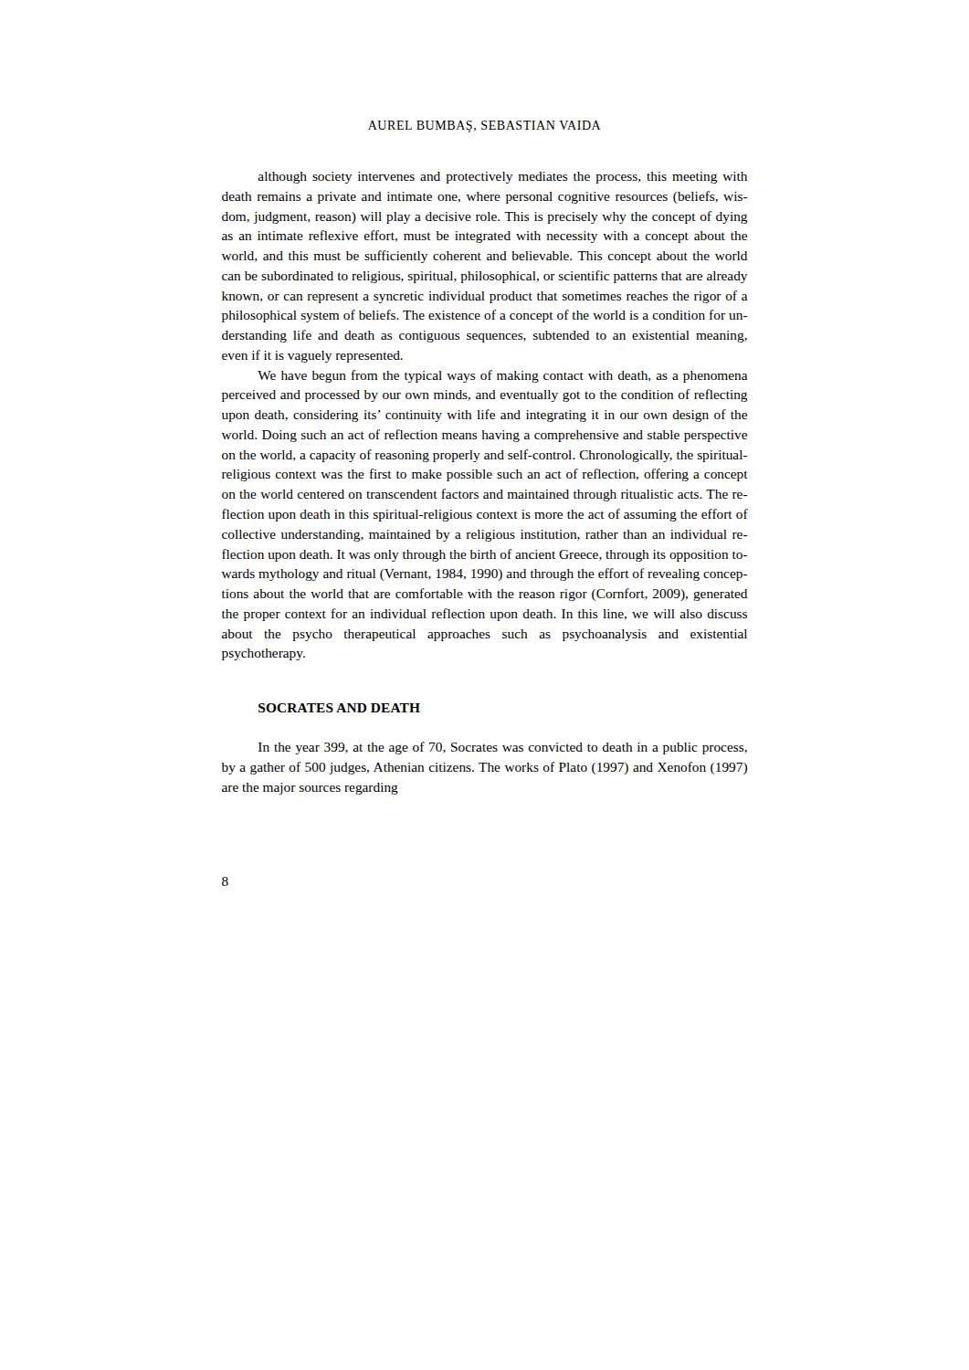Aurel Bumbaş, Sebastian Vaida
although society intervenes and protectively mediates the process, this meeting with death remains a private and intimate one, where personal cognitive resources (beliefs, wisdom, judgment, reason) will play a decisive role. This is precisely why the concept of dying as an intimate reflexive effort, must be integrated with necessity with a concept about the world, and this must be sufficiently coherent and believable. This concept about the world can be subordinated to religious, spiritual, philosophical, or scientific patterns that are already known, or can represent a syncretic individual product that sometimes reaches the rigor of a philosophical system of beliefs. The existence of a concept of the world is a condition for understanding life and death as contiguous sequences, subtended to an existential meaning, even if it is vaguely represented.
We have begun from the typical ways of making contact with death, as a phenomena perceived and processed by our own minds, and eventually got to the condition of reflecting upon death, considering its’ continuity with life and integrating it in our own design of the world. Doing such an act of reflection means having a comprehensive and stable perspective on the world, a capacity of reasoning properly and self-control. Chronologically, the spiritual-religious context was the first to make possible such an act of reflection, offering a concept on the world centered on transcendent factors and maintained through ritualistic acts. The reflection upon death in this spiritual-religious context is more the act of assuming the effort of collective understanding, maintained by a religious institution, rather than an individual reflection upon death. It was only through the birth of ancient Greece, through its opposition towards mythology and ritual (Vernant, 1984, 1990) and through the effort of revealing conceptions about the world that are comfortable with the reason rigor (Cornfort, 2009), generated the proper context for an individual reflection upon death. In this line, we will also discuss about the psycho therapeutical approaches such as psychoanalysis and existential psychotherapy.
Socrates and Death
In the year 399, at the age of 70, Socrates was convicted to death in a public process, by a gather of 500 judges, Athenian citizens. The works of Plato (1997) and Xenofon (1997) are the major sources regarding
8